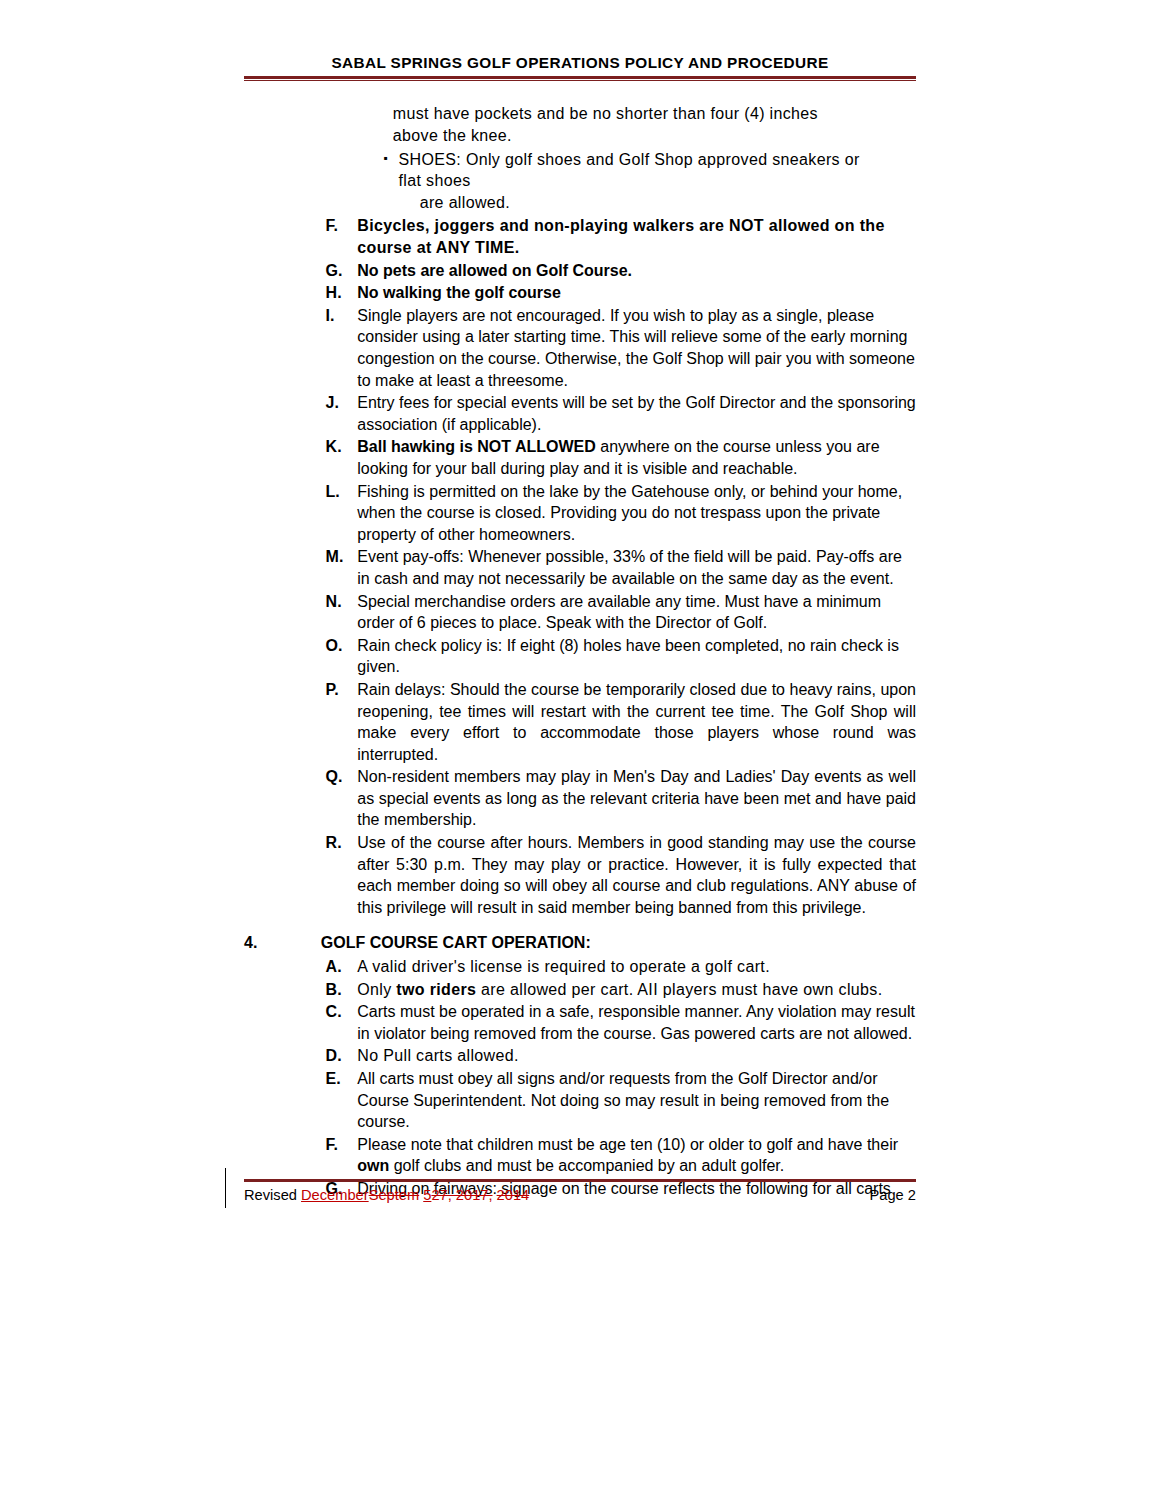SABAL SPRINGS GOLF OPERATIONS POLICY AND PROCEDURE
must have pockets and be no shorter than four (4) inches above the knee.
▪ SHOES: Only golf shoes and Golf Shop approved sneakers or flat shoes are allowed.
F. Bicycles, joggers and non-playing walkers are NOT allowed on the course at ANY TIME.
G. No pets are allowed on Golf Course.
H. No walking the golf course
I. Single players are not encouraged. If you wish to play as a single, please consider using a later starting time. This will relieve some of the early morning congestion on the course. Otherwise, the Golf Shop will pair you with someone to make at least a threesome.
J. Entry fees for special events will be set by the Golf Director and the sponsoring association (if applicable).
K. Ball hawking is NOT ALLOWED anywhere on the course unless you are looking for your ball during play and it is visible and reachable.
L. Fishing is permitted on the lake by the Gatehouse only, or behind your home, when the course is closed. Providing you do not trespass upon the private property of other homeowners.
M. Event pay-offs: Whenever possible, 33% of the field will be paid. Pay-offs are in cash and may not necessarily be available on the same day as the event.
N. Special merchandise orders are available any time. Must have a minimum order of 6 pieces to place. Speak with the Director of Golf.
O. Rain check policy is: If eight (8) holes have been completed, no rain check is given.
P. Rain delays: Should the course be temporarily closed due to heavy rains, upon reopening, tee times will restart with the current tee time. The Golf Shop will make every effort to accommodate those players whose round was interrupted.
Q. Non-resident members may play in Men's Day and Ladies' Day events as well as special events as long as the relevant criteria have been met and have paid the membership.
R. Use of the course after hours. Members in good standing may use the course after 5:30 p.m. They may play or practice. However, it is fully expected that each member doing so will obey all course and club regulations. ANY abuse of this privilege will result in said member being banned from this privilege.
4. GOLF COURSE CART OPERATION:
A. A valid driver's license is required to operate a golf cart.
B. Only two riders are allowed per cart. AII players must have own clubs.
C. Carts must be operated in a safe, responsible manner. Any violation may result in violator being removed from the course. Gas powered carts are not allowed.
D. No Pull carts allowed.
E. All carts must obey all signs and/or requests from the Golf Director and/or Course Superintendent. Not doing so may result in being removed from the course.
F. Please note that children must be age ten (10) or older to golf and have their own golf clubs and must be accompanied by an adult golfer.
G. Driving on fairways: signage on the course reflects the following for all carts
Revised December Septem 527, 2017, 2014
Page 2